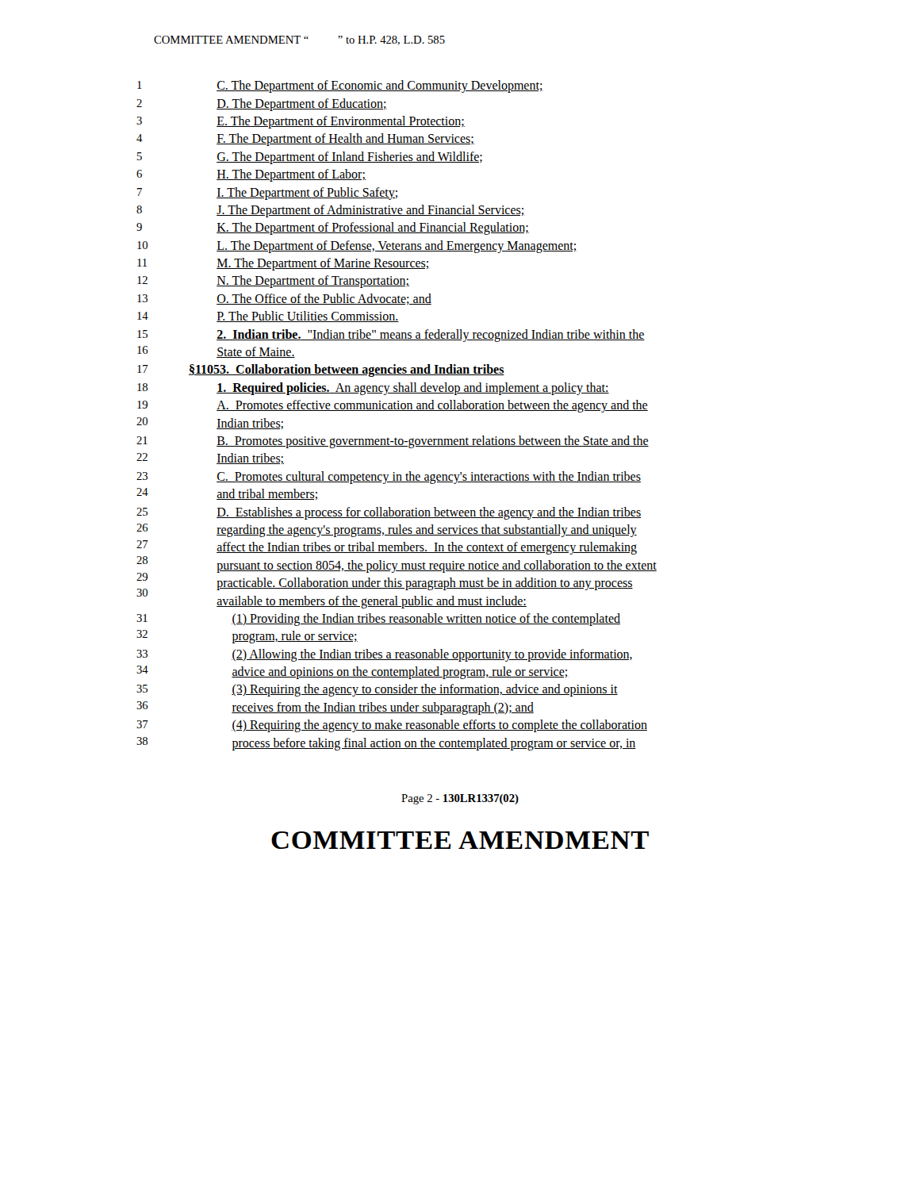COMMITTEE AMENDMENT “ ” to H.P. 428, L.D. 585
| 1 | C. The Department of Economic and Community Development; |
| 2 | D. The Department of Education; |
| 3 | E. The Department of Environmental Protection; |
| 4 | F. The Department of Health and Human Services; |
| 5 | G. The Department of Inland Fisheries and Wildlife; |
| 6 | H. The Department of Labor; |
| 7 | I. The Department of Public Safety; |
| 8 | J. The Department of Administrative and Financial Services; |
| 9 | K. The Department of Professional and Financial Regulation; |
| 10 | L. The Department of Defense, Veterans and Emergency Management; |
| 11 | M. The Department of Marine Resources; |
| 12 | N. The Department of Transportation; |
| 13 | O. The Office of the Public Advocate; and |
| 14 | P. The Public Utilities Commission. |
| 15 16 | 2. Indian tribe. "Indian tribe" means a federally recognized Indian tribe within the State of Maine. |
| 17 | §11053. Collaboration between agencies and Indian tribes |
| 18 | 1. Required policies. An agency shall develop and implement a policy that: |
| 19 20 | A. Promotes effective communication and collaboration between the agency and the Indian tribes; |
| 21 22 | B. Promotes positive government-to-government relations between the State and the Indian tribes; |
| 23 24 | C. Promotes cultural competency in the agency's interactions with the Indian tribes and tribal members; |
| 25 26 27 28 29 30 | D. Establishes a process for collaboration between the agency and the Indian tribes regarding the agency's programs, rules and services that substantially and uniquely affect the Indian tribes or tribal members. In the context of emergency rulemaking pursuant to section 8054, the policy must require notice and collaboration to the extent practicable. Collaboration under this paragraph must be in addition to any process available to members of the general public and must include: |
| 31 32 | (1) Providing the Indian tribes reasonable written notice of the contemplated program, rule or service; |
| 33 34 | (2) Allowing the Indian tribes a reasonable opportunity to provide information, advice and opinions on the contemplated program, rule or service; |
| 35 36 | (3) Requiring the agency to consider the information, advice and opinions it receives from the Indian tribes under subparagraph (2); and |
| 37 38 | (4) Requiring the agency to make reasonable efforts to complete the collaboration process before taking final action on the contemplated program or service or, in |
Page 2 - 130LR1337(02)
COMMITTEE AMENDMENT